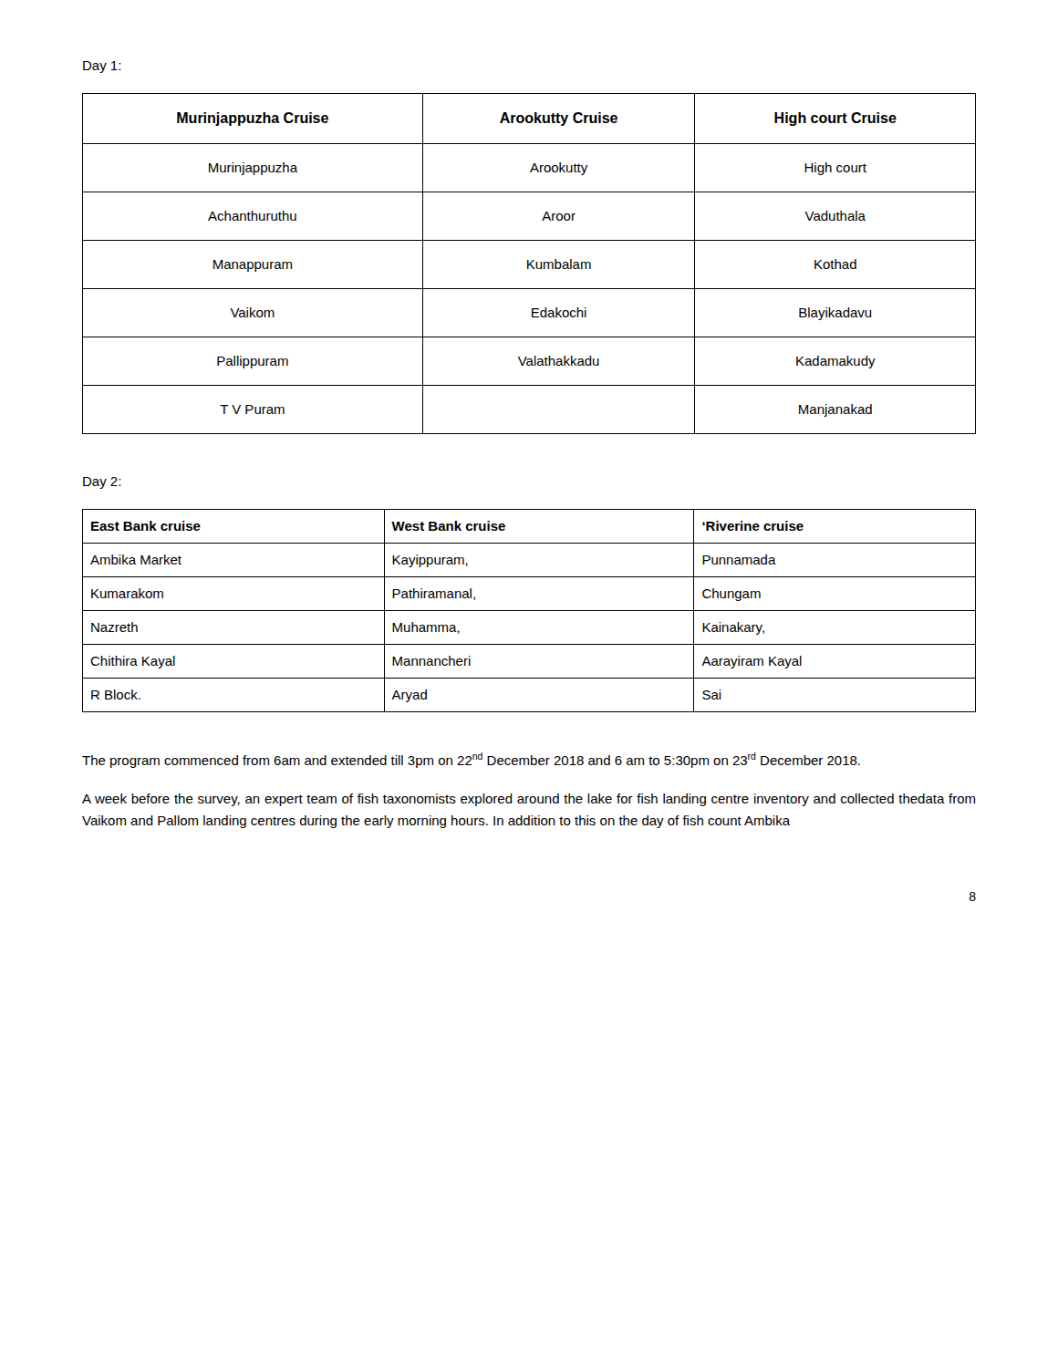Day 1:
| Murinjappuzha Cruise | Arookutty Cruise | High court Cruise |
| --- | --- | --- |
| Murinjappuzha | Arookutty | High court |
| Achanthuruthu | Aroor | Vaduthala |
| Manappuram | Kumbalam | Kothad |
| Vaikom | Edakochi | Blayikadavu |
| Pallippuram | Valathakkadu | Kadamakudy |
| T V Puram | | Manjanakad |
Day 2:
| East Bank cruise | West Bank cruise | ‘Riverine cruise |
| --- | --- | --- |
| Ambika Market | Kayippuram, | Punnamada |
| Kumarakom | Pathiramanal, | Chungam |
| Nazreth | Muhamma, | Kainakary, |
| Chithira Kayal | Mannancheri | Aarayiram Kayal |
| R Block. | Aryad | Sai |
The program commenced from 6am and extended till 3pm on 22nd December 2018 and 6 am to 5:30pm on 23rd December 2018.
A week before the survey, an expert team of fish taxonomists explored around the lake for fish landing centre inventory and collected thedata from Vaikom and Pallom landing centres during the early morning hours. In addition to this on the day of fish count Ambika
8